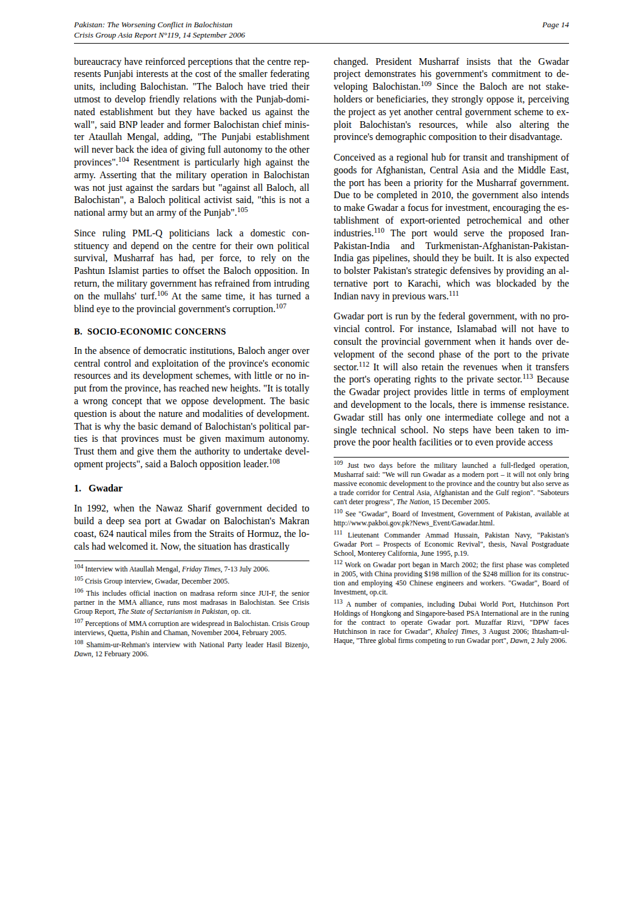Pakistan: The Worsening Conflict in Balochistan
Crisis Group Asia Report N°119, 14 September 2006
Page 14
bureaucracy have reinforced perceptions that the centre represents Punjabi interests at the cost of the smaller federating units, including Balochistan. "The Baloch have tried their utmost to develop friendly relations with the Punjab-dominated establishment but they have backed us against the wall", said BNP leader and former Balochistan chief minister Ataullah Mengal, adding, "The Punjabi establishment will never back the idea of giving full autonomy to the other provinces".104 Resentment is particularly high against the army. Asserting that the military operation in Balochistan was not just against the sardars but "against all Baloch, all Balochistan", a Baloch political activist said, "this is not a national army but an army of the Punjab".105
Since ruling PML-Q politicians lack a domestic constituency and depend on the centre for their own political survival, Musharraf has had, per force, to rely on the Pashtun Islamist parties to offset the Baloch opposition. In return, the military government has refrained from intruding on the mullahs' turf.106 At the same time, it has turned a blind eye to the provincial government's corruption.107
B. SOCIO-ECONOMIC CONCERNS
In the absence of democratic institutions, Baloch anger over central control and exploitation of the province's economic resources and its development schemes, with little or no input from the province, has reached new heights. "It is totally a wrong concept that we oppose development. The basic question is about the nature and modalities of development. That is why the basic demand of Balochistan's political parties is that provinces must be given maximum autonomy. Trust them and give them the authority to undertake development projects", said a Baloch opposition leader.108
1. Gwadar
In 1992, when the Nawaz Sharif government decided to build a deep sea port at Gwadar on Balochistan's Makran coast, 624 nautical miles from the Straits of Hormuz, the locals had welcomed it. Now, the situation has drastically
104 Interview with Ataullah Mengal, Friday Times, 7-13 July 2006.
105 Crisis Group interview, Gwadar, December 2005.
106 This includes official inaction on madrasa reform since JUI-F, the senior partner in the MMA alliance, runs most madrasas in Balochistan. See Crisis Group Report, The State of Sectarianism in Pakistan, op. cit.
107 Perceptions of MMA corruption are widespread in Balochistan. Crisis Group interviews, Quetta, Pishin and Chaman, November 2004, February 2005.
108 Shamim-ur-Rehman's interview with National Party leader Hasil Bizenjo, Dawn, 12 February 2006.
changed. President Musharraf insists that the Gwadar project demonstrates his government's commitment to developing Balochistan.109 Since the Baloch are not stakeholders or beneficiaries, they strongly oppose it, perceiving the project as yet another central government scheme to exploit Balochistan's resources, while also altering the province's demographic composition to their disadvantage.
Conceived as a regional hub for transit and transhipment of goods for Afghanistan, Central Asia and the Middle East, the port has been a priority for the Musharraf government. Due to be completed in 2010, the government also intends to make Gwadar a focus for investment, encouraging the establishment of export-oriented petrochemical and other industries.110 The port would serve the proposed Iran-Pakistan-India and Turkmenistan-Afghanistan-Pakistan-India gas pipelines, should they be built. It is also expected to bolster Pakistan's strategic defensives by providing an alternative port to Karachi, which was blockaded by the Indian navy in previous wars.111
Gwadar port is run by the federal government, with no provincial control. For instance, Islamabad will not have to consult the provincial government when it hands over development of the second phase of the port to the private sector.112 It will also retain the revenues when it transfers the port's operating rights to the private sector.113 Because the Gwadar project provides little in terms of employment and development to the locals, there is immense resistance. Gwadar still has only one intermediate college and not a single technical school. No steps have been taken to improve the poor health facilities or to even provide access
109 Just two days before the military launched a full-fledged operation, Musharraf said: "We will run Gwadar as a modern port – it will not only bring massive economic development to the province and the country but also serve as a trade corridor for Central Asia, Afghanistan and the Gulf region". "Saboteurs can't deter progress", The Nation, 15 December 2005.
110 See "Gwadar", Board of Investment, Government of Pakistan, available at http://www.pakboi.gov.pk?News_Event/Gawadar.html.
111 Lieutenant Commander Ammad Hussain, Pakistan Navy, "Pakistan's Gwadar Port – Prospects of Economic Revival", thesis, Naval Postgraduate School, Monterey California, June 1995, p.19.
112 Work on Gwadar port began in March 2002; the first phase was completed in 2005, with China providing $198 million of the $248 million for its construction and employing 450 Chinese engineers and workers. "Gwadar", Board of Investment, op.cit.
113 A number of companies, including Dubai World Port, Hutchinson Port Holdings of Hongkong and Singapore-based PSA International are in the runing for the contract to operate Gwadar port. Muzaffar Rizvi, "DPW faces Hutchinson in race for Gwadar", Khaleej Times, 3 August 2006; Ihtasham-ul-Haque, "Three global firms competing to run Gwadar port", Dawn, 2 July 2006.